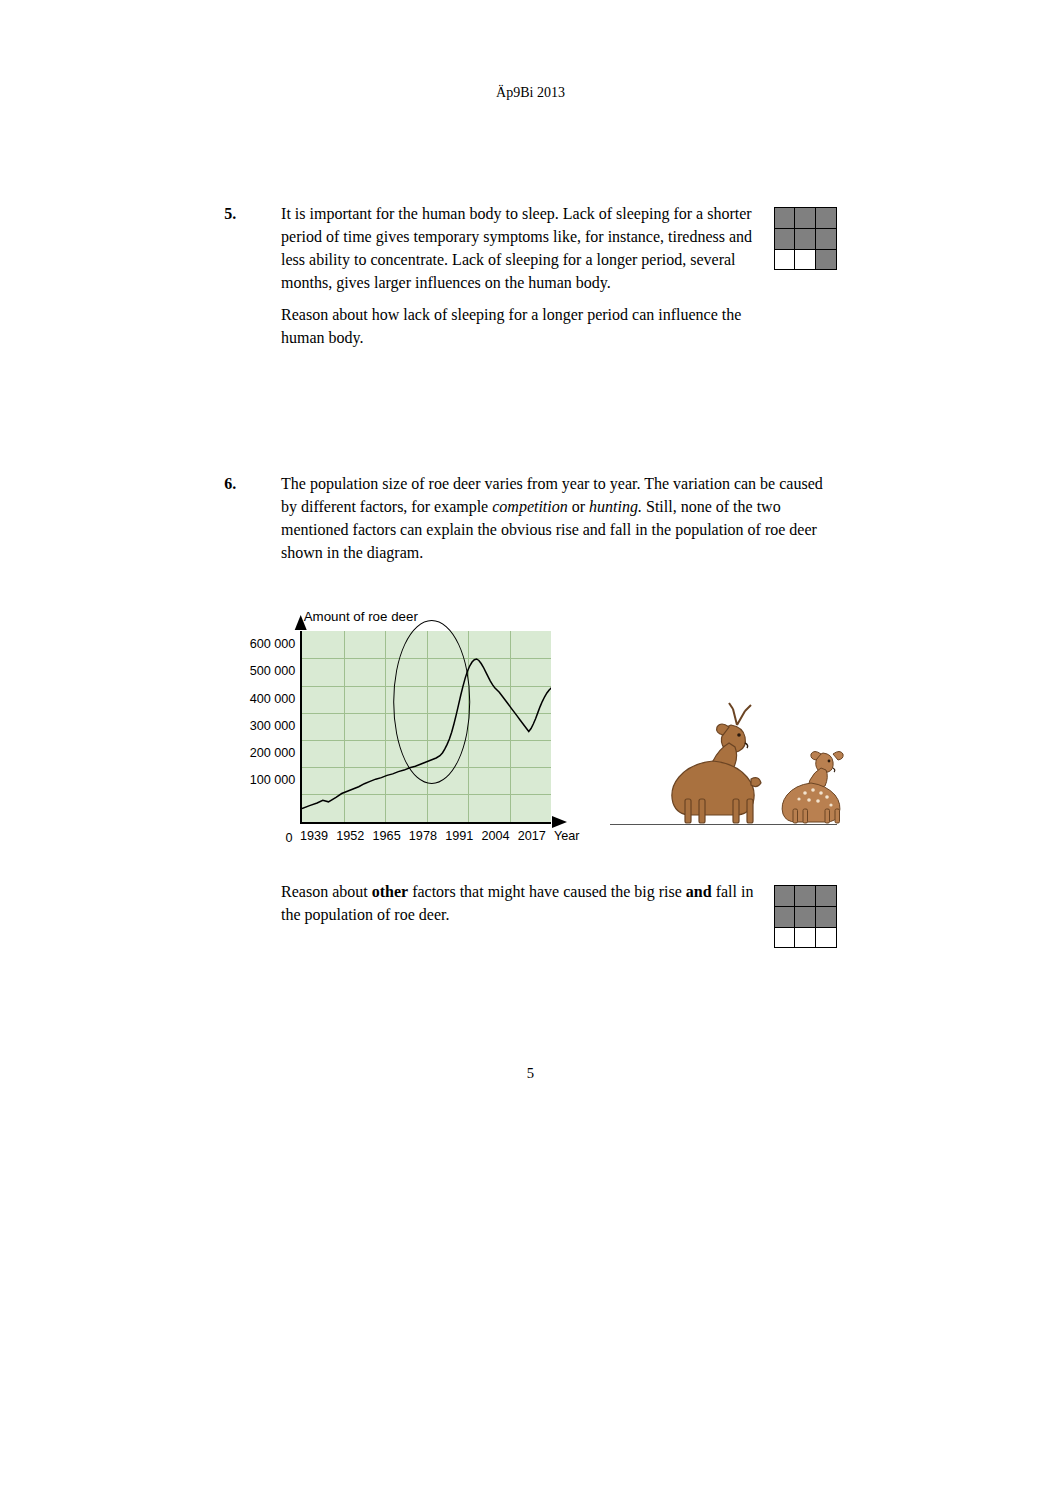Äp9Bi 2013
5.
It is important for the human body to sleep. Lack of sleeping for a shorter period of time gives temporary symptoms like, for instance, tiredness and less ability to concentrate. Lack of sleeping for a longer period, several months, gives larger influences on the human body.
Reason about how lack of sleeping for a longer period can influence the human body.
6.
The population size of roe deer varies from year to year. The variation can be caused by different factors, for example competition or hunting. Still, none of the two mentioned factors can explain the obvious rise and fall in the population of roe deer shown in the diagram.
Amount of roe deer
600 000
500 000
400 000
300 000
200 000
100 000
0
1939195219651978199120042017 Year
Reason about other factors that might have caused the big rise and fall in the population of roe deer.
5